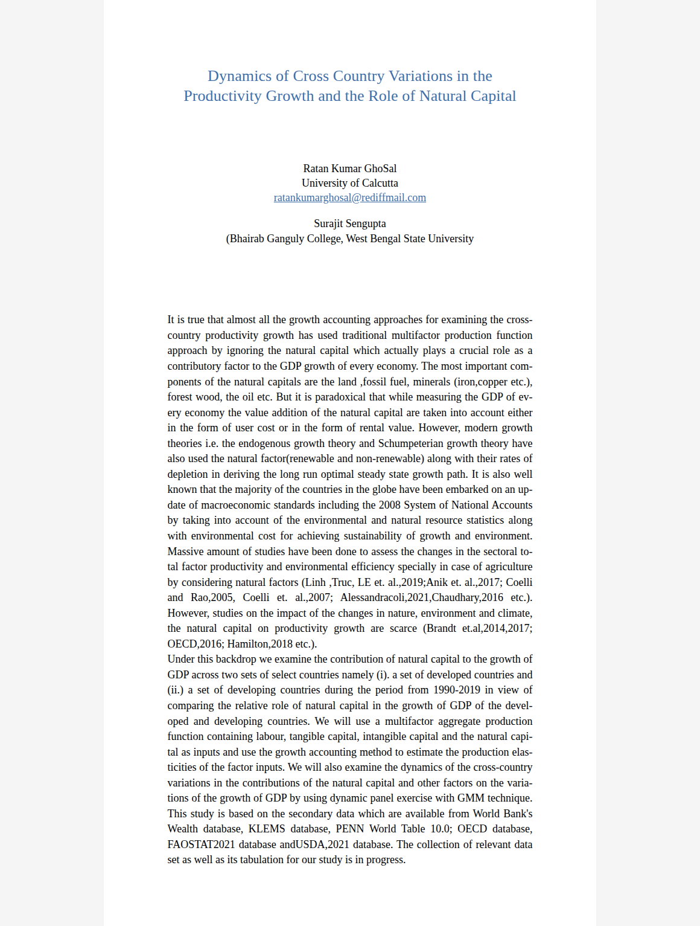Dynamics of Cross Country Variations in the Productivity Growth and the Role of Natural Capital
Ratan Kumar GhoSal
University of Calcutta
ratankumarghosal@rediffmail.com
Surajit Sengupta
(Bhairab Ganguly College, West Bengal State University
It is true that almost all the growth accounting approaches for examining the cross-country productivity growth has used traditional multifactor production function approach by ignoring the natural capital which actually plays a crucial role as a contributory factor to the GDP growth of every economy. The most important components of the natural capitals are the land ,fossil fuel, minerals (iron,copper etc.), forest wood, the oil etc. But it is paradoxical that while measuring the GDP of every economy the value addition of the natural capital are taken into account either in the form of user cost or in the form of rental value. However, modern growth theories i.e. the endogenous growth theory and Schumpeterian growth theory have also used the natural factor(renewable and non-renewable) along with their rates of depletion in deriving the long run optimal steady state growth path. It is also well known that the majority of the countries in the globe have been embarked on an update of macroeconomic standards including the 2008 System of National Accounts by taking into account of the environmental and natural resource statistics along with environmental cost for achieving sustainability of growth and environment. Massive amount of studies have been done to assess the changes in the sectoral total factor productivity and environmental efficiency specially in case of agriculture by considering natural factors (Linh ,Truc, LE et. al.,2019;Anik et. al.,2017; Coelli and Rao,2005, Coelli et. al.,2007; Alessandracoli,2021,Chaudhary,2016 etc.). However, studies on the impact of the changes in nature, environment and climate, the natural capital on productivity growth are scarce (Brandt et.al,2014,2017; OECD,2016; Hamilton,2018 etc.).
Under this backdrop we examine the contribution of natural capital to the growth of GDP across two sets of select countries namely (i). a set of developed countries and (ii.) a set of developing countries during the period from 1990-2019 in view of comparing the relative role of natural capital in the growth of GDP of the developed and developing countries. We will use a multifactor aggregate production function containing labour, tangible capital, intangible capital and the natural capital as inputs and use the growth accounting method to estimate the production elasticities of the factor inputs. We will also examine the dynamics of the cross-country variations in the contributions of the natural capital and other factors on the variations of the growth of GDP by using dynamic panel exercise with GMM technique. This study is based on the secondary data which are available from World Bank's Wealth database, KLEMS database, PENN World Table 10.0; OECD database, FAOSTAT2021 database andUSDA,2021 database. The collection of relevant data set as well as its tabulation for our study is in progress.